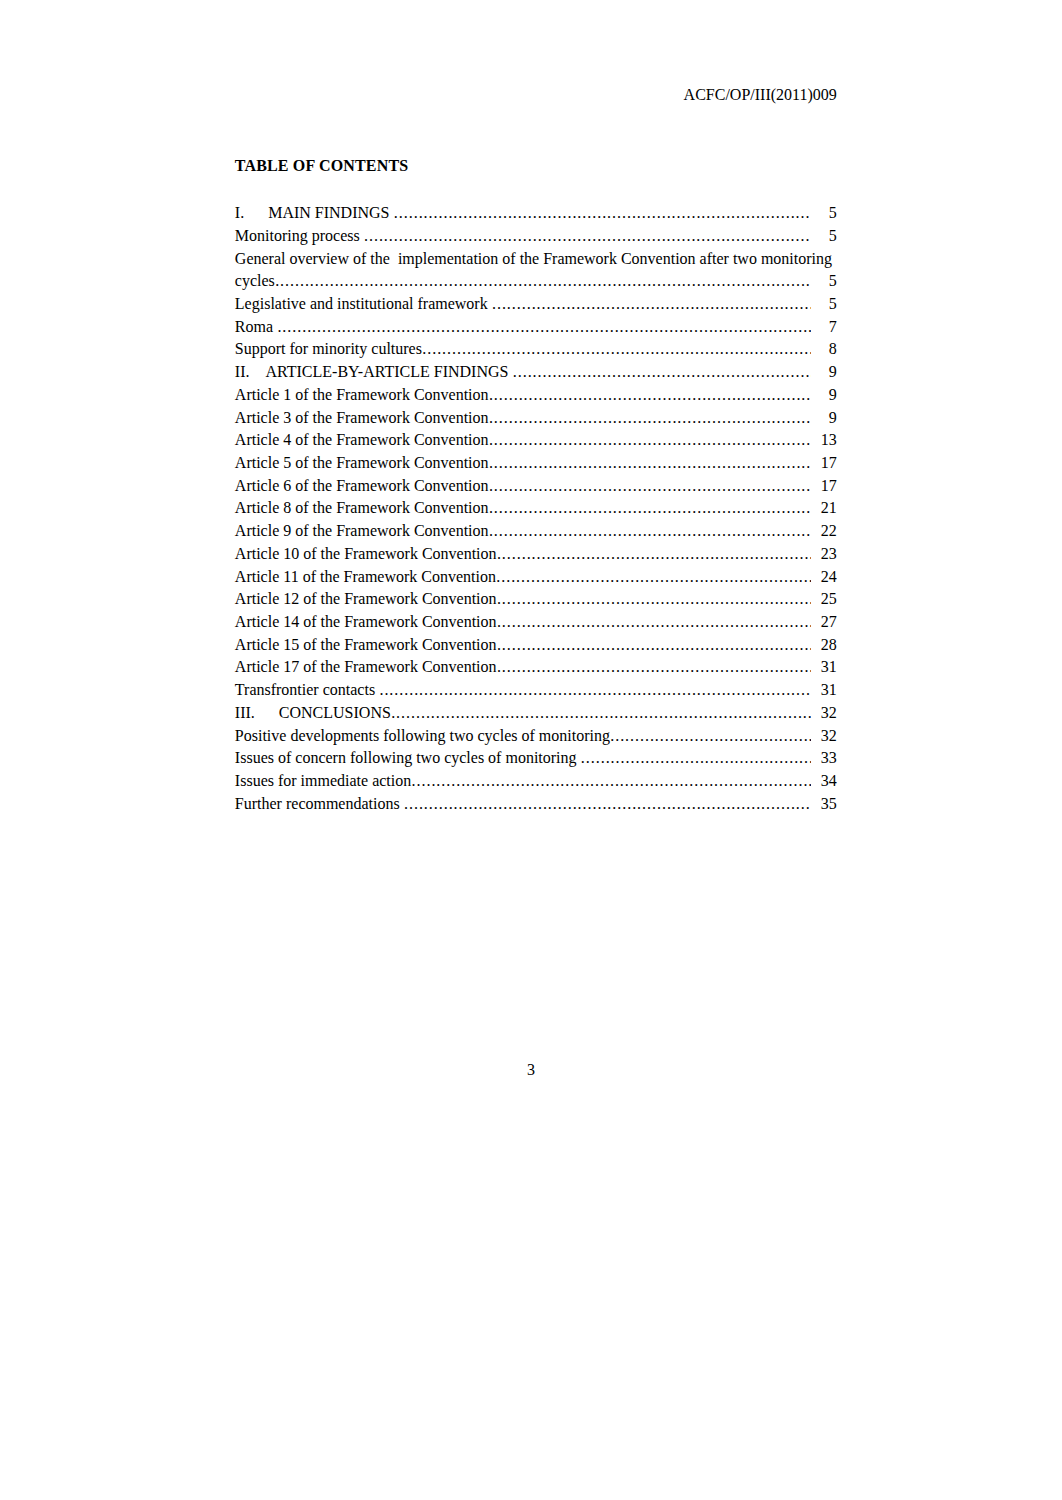ACFC/OP/III(2011)009
TABLE OF CONTENTS
I. MAIN FINDINGS .................................................................................................................. 5
Monitoring process ..................................................................................................................... 5
General overview of the implementation of the Framework Convention after two monitoring cycles ......................................................................................................................................... 5
Legislative and institutional framework ....................................................................................... 5
Roma ......................................................................................................................................... 7
Support for minority cultures ..................................................................................................... 8
II. ARTICLE-BY-ARTICLE FINDINGS .................................................................................. 9
Article 1 of the Framework Convention ......................................................................................... 9
Article 3 of the Framework Convention ......................................................................................... 9
Article 4 of the Framework Convention ....................................................................................... 13
Article 5 of the Framework Convention ....................................................................................... 17
Article 6 of the Framework Convention ....................................................................................... 17
Article 8 of the Framework Convention ....................................................................................... 21
Article 9 of the Framework Convention ....................................................................................... 22
Article 10 of the Framework Convention ..................................................................................... 23
Article 11 of the Framework Convention ..................................................................................... 24
Article 12 of the Framework Convention ..................................................................................... 25
Article 14 of the Framework Convention ..................................................................................... 27
Article 15 of the Framework Convention ..................................................................................... 28
Article 17 of the Framework Convention ..................................................................................... 31
Transfrontier contacts ............................................................................................................... 31
III. CONCLUSIONS ............................................................................................................. 32
Positive developments following two cycles of monitoring ....................................................... 32
Issues of concern following two cycles of monitoring ............................................................. 33
Issues for immediate action ....................................................................................................... 34
Further recommendations .......................................................................................................... 35
3